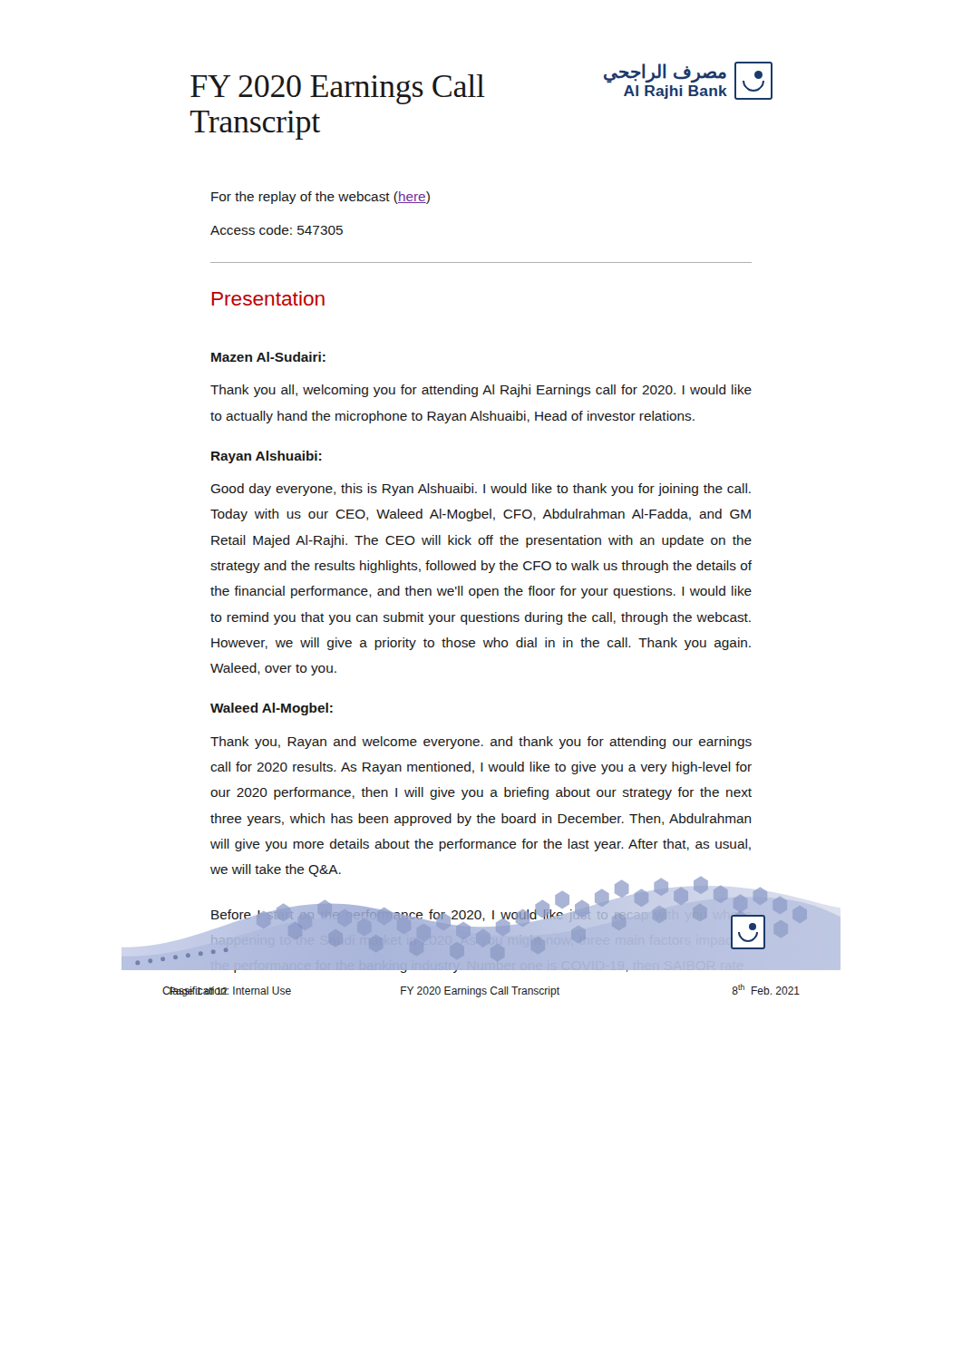FY 2020 Earnings Call Transcript
مصرف الراجحي
Al Rajhi Bank
For the replay of the webcast (here)
Access code: 547305
Presentation
Mazen Al-Sudairi:
Thank you all, welcoming you for attending Al Rajhi Earnings call for 2020. I would like to actually hand the microphone to Rayan Alshuaibi, Head of investor relations.
Rayan Alshuaibi:
Good day everyone, this is Ryan Alshuaibi. I would like to thank you for joining the call. Today with us our CEO, Waleed Al-Mogbel, CFO, Abdulrahman Al-Fadda, and GM Retail Majed Al-Rajhi. The CEO will kick off the presentation with an update on the strategy and the results highlights, followed by the CFO to walk us through the details of the financial performance, and then we'll open the floor for your questions. I would like to remind you that you can submit your questions during the call, through the webcast. However, we will give a priority to those who dial in in the call. Thank you again. Waleed, over to you.
Waleed Al-Mogbel:
Thank you, Rayan and welcome everyone. and thank you for attending our earnings call for 2020 results. As Rayan mentioned, I would like to give you a very high-level for our 2020 performance, then I will give you a briefing about our strategy for the next three years, which has been approved by the board in December. Then, Abdulrahman will give you more details about the performance for the last year. After that, as usual, we will take the Q&A.
Before I start on the performance for 2020, I would like just to recap with you what's happening to the Saudi market in 2020. As you might now, three main factors impacted the performance for the banking industry. Number one is COVID-19, then SAIBOR rate
Classification: Internal Use Page 1 of 12
FY 2020 Earnings Call Transcript
8th Feb. 2021